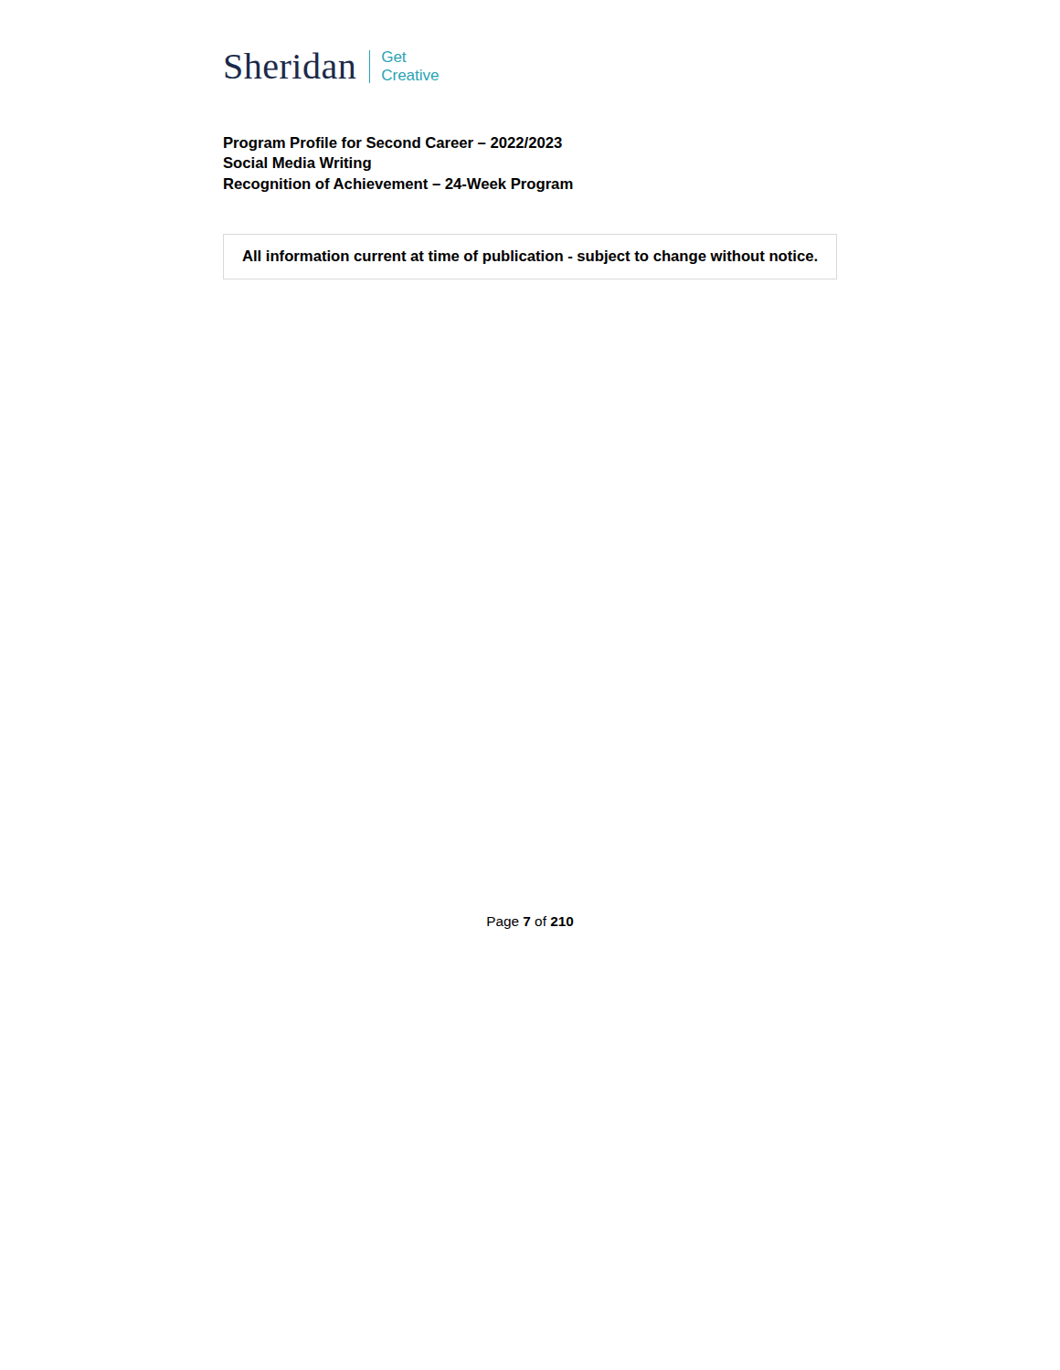Sheridan Get
Creative
Program Profile for Second Career – 2022/2023
Social Media Writing
Recognition of Achievement – 24-Week Program
All information current at time of publication - subject to change without notice.
Page 7 of 210